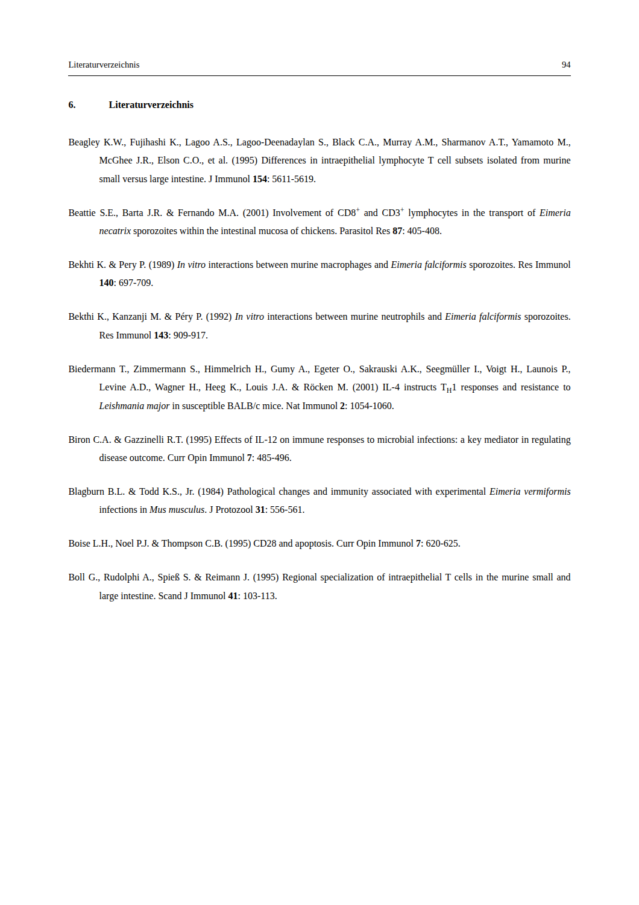Literaturverzeichnis 94
6. Literaturverzeichnis
Beagley K.W., Fujihashi K., Lagoo A.S., Lagoo-Deenadaylan S., Black C.A., Murray A.M., Sharmanov A.T., Yamamoto M., McGhee J.R., Elson C.O., et al. (1995) Differences in intraepithelial lymphocyte T cell subsets isolated from murine small versus large intestine. J Immunol 154: 5611-5619.
Beattie S.E., Barta J.R. & Fernando M.A. (2001) Involvement of CD8+ and CD3+ lymphocytes in the transport of Eimeria necatrix sporozoites within the intestinal mucosa of chickens. Parasitol Res 87: 405-408.
Bekhti K. & Pery P. (1989) In vitro interactions between murine macrophages and Eimeria falciformis sporozoites. Res Immunol 140: 697-709.
Bekthi K., Kanzanji M. & Péry P. (1992) In vitro interactions between murine neutrophils and Eimeria falciformis sporozoites. Res Immunol 143: 909-917.
Biedermann T., Zimmermann S., Himmelrich H., Gumy A., Egeter O., Sakrauski A.K., Seegmüller I., Voigt H., Launois P., Levine A.D., Wagner H., Heeg K., Louis J.A. & Röcken M. (2001) IL-4 instructs TH1 responses and resistance to Leishmania major in susceptible BALB/c mice. Nat Immunol 2: 1054-1060.
Biron C.A. & Gazzinelli R.T. (1995) Effects of IL-12 on immune responses to microbial infections: a key mediator in regulating disease outcome. Curr Opin Immunol 7: 485-496.
Blagburn B.L. & Todd K.S., Jr. (1984) Pathological changes and immunity associated with experimental Eimeria vermiformis infections in Mus musculus. J Protozool 31: 556-561.
Boise L.H., Noel P.J. & Thompson C.B. (1995) CD28 and apoptosis. Curr Opin Immunol 7: 620-625.
Boll G., Rudolphi A., Spieß S. & Reimann J. (1995) Regional specialization of intraepithelial T cells in the murine small and large intestine. Scand J Immunol 41: 103-113.